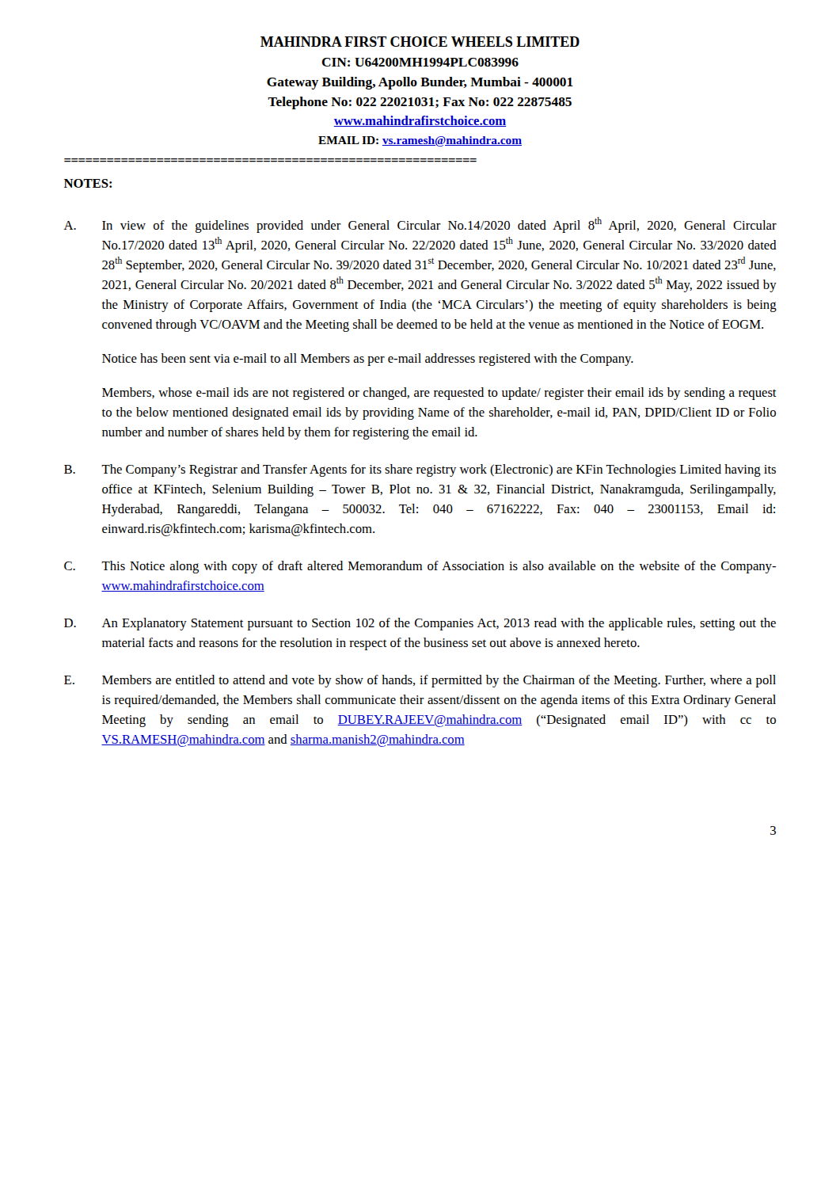MAHINDRA FIRST CHOICE WHEELS LIMITED
CIN: U64200MH1994PLC083996
Gateway Building, Apollo Bunder, Mumbai - 400001
Telephone No: 022 22021031; Fax No: 022 22875485
www.mahindrafirstchoice.com
EMAIL ID: vs.ramesh@mahindra.com
==========================================================
NOTES:
A.
In view of the guidelines provided under General Circular No.14/2020 dated April 8th April, 2020, General Circular No.17/2020 dated 13th April, 2020, General Circular No. 22/2020 dated 15th June, 2020, General Circular No. 33/2020 dated 28th September, 2020, General Circular No. 39/2020 dated 31st December, 2020, General Circular No. 10/2021 dated 23rd June, 2021, General Circular No. 20/2021 dated 8th December, 2021 and General Circular No. 3/2022 dated 5th May, 2022 issued by the Ministry of Corporate Affairs, Government of India (the ‘MCA Circulars’) the meeting of equity shareholders is being convened through VC/OAVM and the Meeting shall be deemed to be held at the venue as mentioned in the Notice of EOGM.
Notice has been sent via e-mail to all Members as per e-mail addresses registered with the Company.
Members, whose e-mail ids are not registered or changed, are requested to update/ register their email ids by sending a request to the below mentioned designated email ids by providing Name of the shareholder, e-mail id, PAN, DPID/Client ID or Folio number and number of shares held by them for registering the email id.
B.
The Company’s Registrar and Transfer Agents for its share registry work (Electronic) are KFin Technologies Limited having its office at KFintech, Selenium Building – Tower B, Plot no. 31 & 32, Financial District, Nanakramguda, Serilingampally, Hyderabad, Rangareddi, Telangana – 500032. Tel: 040 – 67162222, Fax: 040 – 23001153, Email id: einward.ris@kfintech.com; karisma@kfintech.com.
C.
This Notice along with copy of draft altered Memorandum of Association is also available on the website of the Company- www.mahindrafirstchoice.com
D.
An Explanatory Statement pursuant to Section 102 of the Companies Act, 2013 read with the applicable rules, setting out the material facts and reasons for the resolution in respect of the business set out above is annexed hereto.
E.
Members are entitled to attend and vote by show of hands, if permitted by the Chairman of the Meeting. Further, where a poll is required/demanded, the Members shall communicate their assent/dissent on the agenda items of this Extra Ordinary General Meeting by sending an email to DUBEY.RAJEEV@mahindra.com (“Designated email ID”) with cc to VS.RAMESH@mahindra.com and sharma.manish2@mahindra.com
3